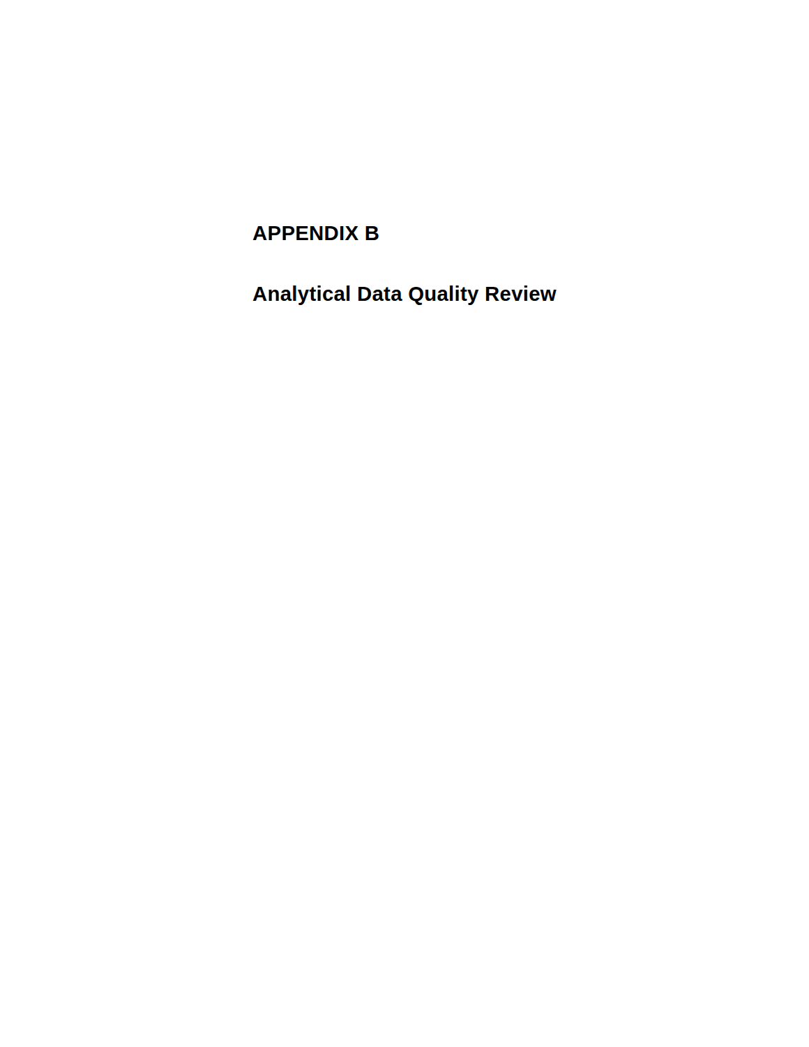APPENDIX B
Analytical Data Quality Review